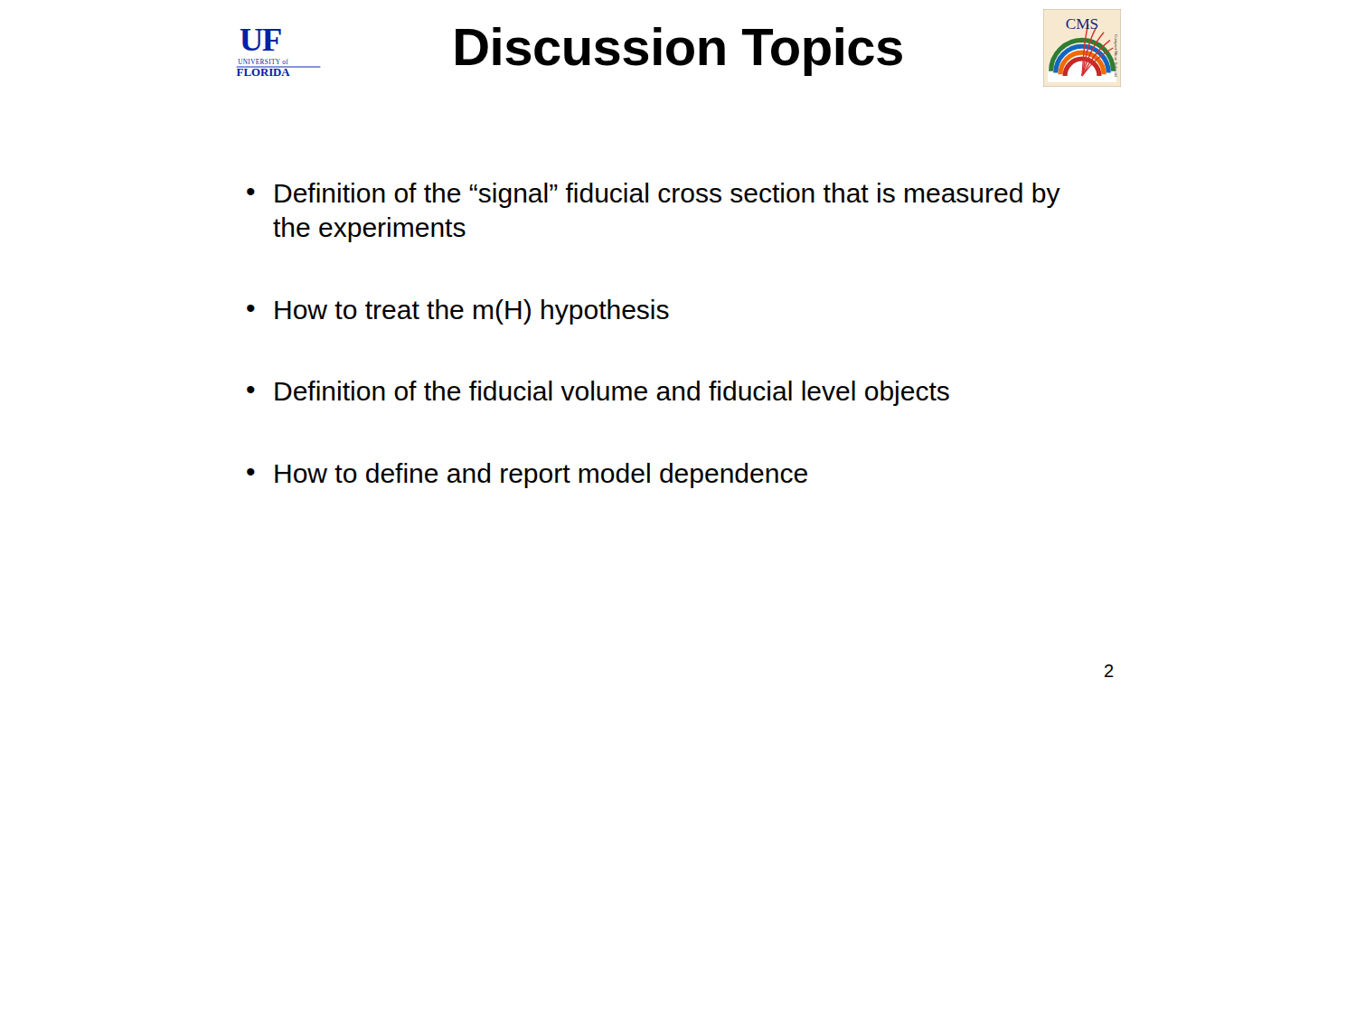UF UNIVERSITY of FLORIDA CMS Compact Muon Solenoid
Discussion Topics
Definition of the “signal” fiducial cross section that is measured by the experiments
How to treat the m(H) hypothesis
Definition of the fiducial volume and fiducial level objects
How to define and report model dependence
2